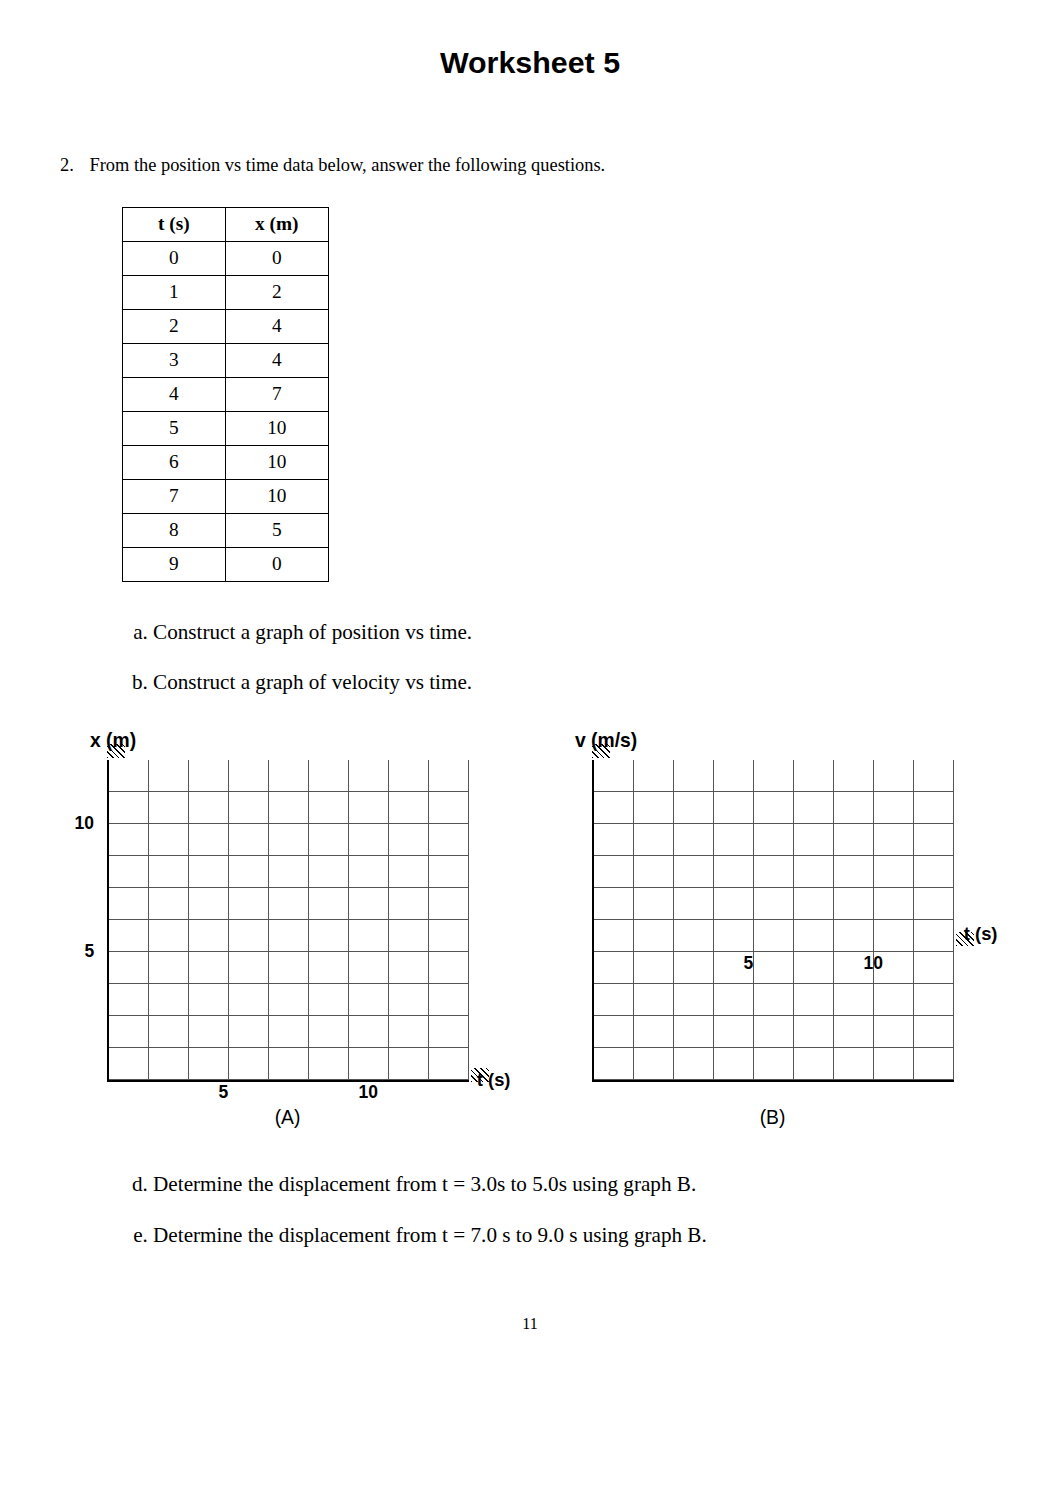Worksheet 5
2. From the position vs time data below, answer the following questions.
| t (s) | x (m) |
| --- | --- |
| 0 | 0 |
| 1 | 2 |
| 2 | 4 |
| 3 | 4 |
| 4 | 7 |
| 5 | 10 |
| 6 | 10 |
| 7 | 10 |
| 8 | 5 |
| 9 | 0 |
Construct a graph of position vs time.
Construct a graph of velocity vs time.
x (m)
10 5 5 10 t (s)
(A)
v (m/s)
5 10 t (s)
(B)
Determine the displacement from t = 3.0s to 5.0s using graph B.
Determine the displacement from t = 7.0 s to 9.0 s using graph B.
11